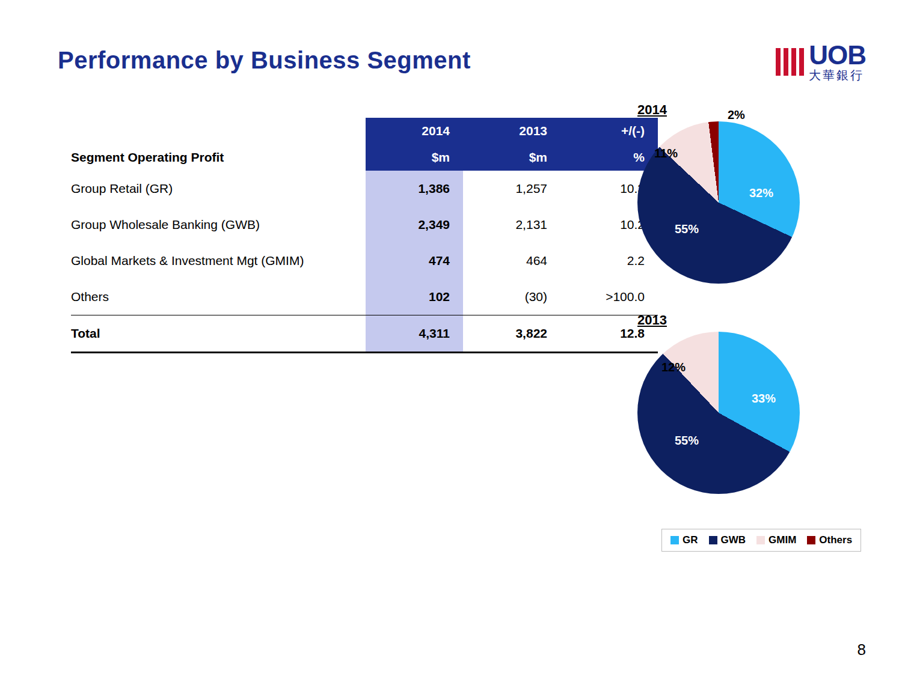Performance by Business Segment
UOB
大華銀行
| | 2014 | 2013 | +/(-) |
| --- | --- | --- | --- |
| Segment Operating Profit | $m | $m | % |
| Group Retail (GR) | 1,386 | 1,257 | 10.3 |
| Group Wholesale Banking (GWB) | 2,349 | 2,131 | 10.2 |
| Global Markets & Investment Mgt (GMIM) | 474 | 464 | 2.2 |
| Others | 102 | (30) | >100.0 |
| Total | 4,311 | 3,822 | 12.8 |
2014
32% 55% 11% 2%
2013
33% 55% 12%
GR GWB GMIM Others
8